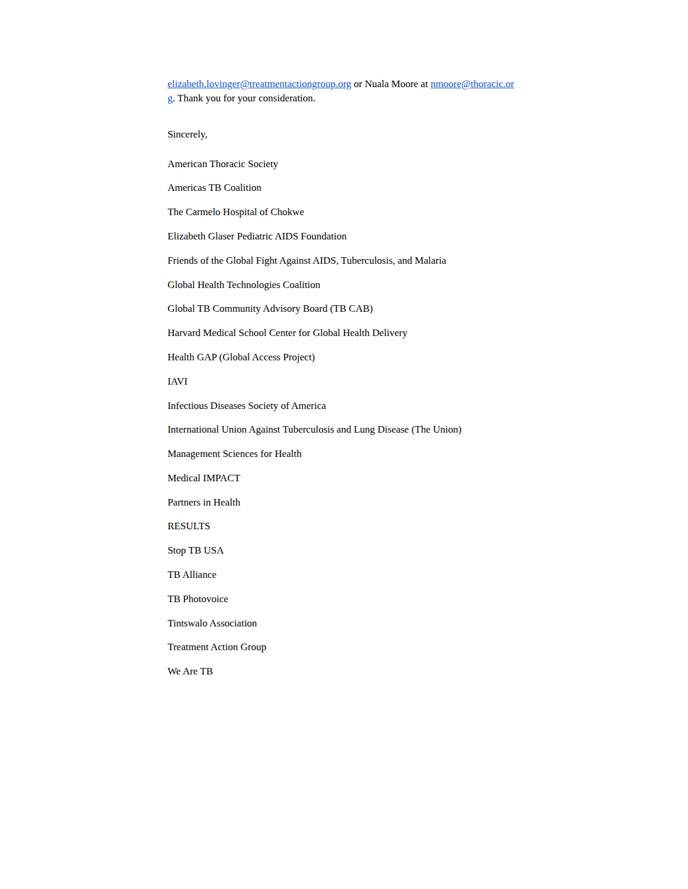elizabeth.lovinger@treatmentactiongroup.org or Nuala Moore at nmoore@thoracic.org. Thank you for your consideration.
Sincerely,
American Thoracic Society
Americas TB Coalition
The Carmelo Hospital of Chokwe
Elizabeth Glaser Pediatric AIDS Foundation
Friends of the Global Fight Against AIDS, Tuberculosis, and Malaria
Global Health Technologies Coalition
Global TB Community Advisory Board (TB CAB)
Harvard Medical School Center for Global Health Delivery
Health GAP (Global Access Project)
IAVI
Infectious Diseases Society of America
International Union Against Tuberculosis and Lung Disease (The Union)
Management Sciences for Health
Medical IMPACT
Partners in Health
RESULTS
Stop TB USA
TB Alliance
TB Photovoice
Tintswalo Association
Treatment Action Group
We Are TB